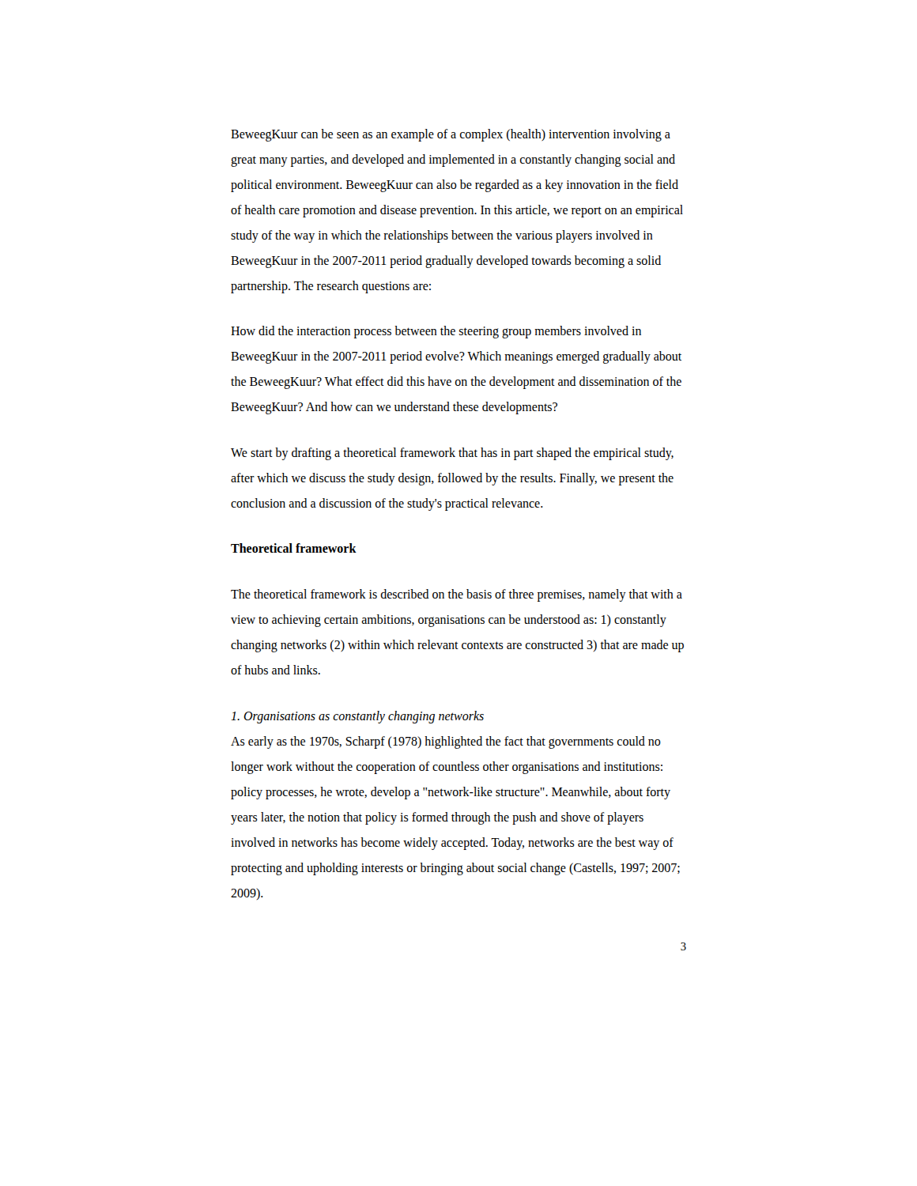BeweegKuur can be seen as an example of a complex (health) intervention involving a great many parties, and developed and implemented in a constantly changing social and political environment. BeweegKuur can also be regarded as a key innovation in the field of health care promotion and disease prevention. In this article, we report on an empirical study of the way in which the relationships between the various players involved in BeweegKuur in the 2007-2011 period gradually developed towards becoming a solid partnership. The research questions are:
How did the interaction process between the steering group members involved in BeweegKuur in the 2007-2011 period evolve? Which meanings emerged gradually about the BeweegKuur? What effect did this have on the development and dissemination of the BeweegKuur? And how can we understand these developments?
We start by drafting a theoretical framework that has in part shaped the empirical study, after which we discuss the study design, followed by the results. Finally, we present the conclusion and a discussion of the study's practical relevance.
Theoretical framework
The theoretical framework is described on the basis of three premises, namely that with a view to achieving certain ambitions, organisations can be understood as: 1) constantly changing networks (2) within which relevant contexts are constructed 3) that are made up of hubs and links.
1. Organisations as constantly changing networks
As early as the 1970s, Scharpf (1978) highlighted the fact that governments could no longer work without the cooperation of countless other organisations and institutions: policy processes, he wrote, develop a "network-like structure". Meanwhile, about forty years later, the notion that policy is formed through the push and shove of players involved in networks has become widely accepted. Today, networks are the best way of protecting and upholding interests or bringing about social change (Castells, 1997; 2007; 2009).
3